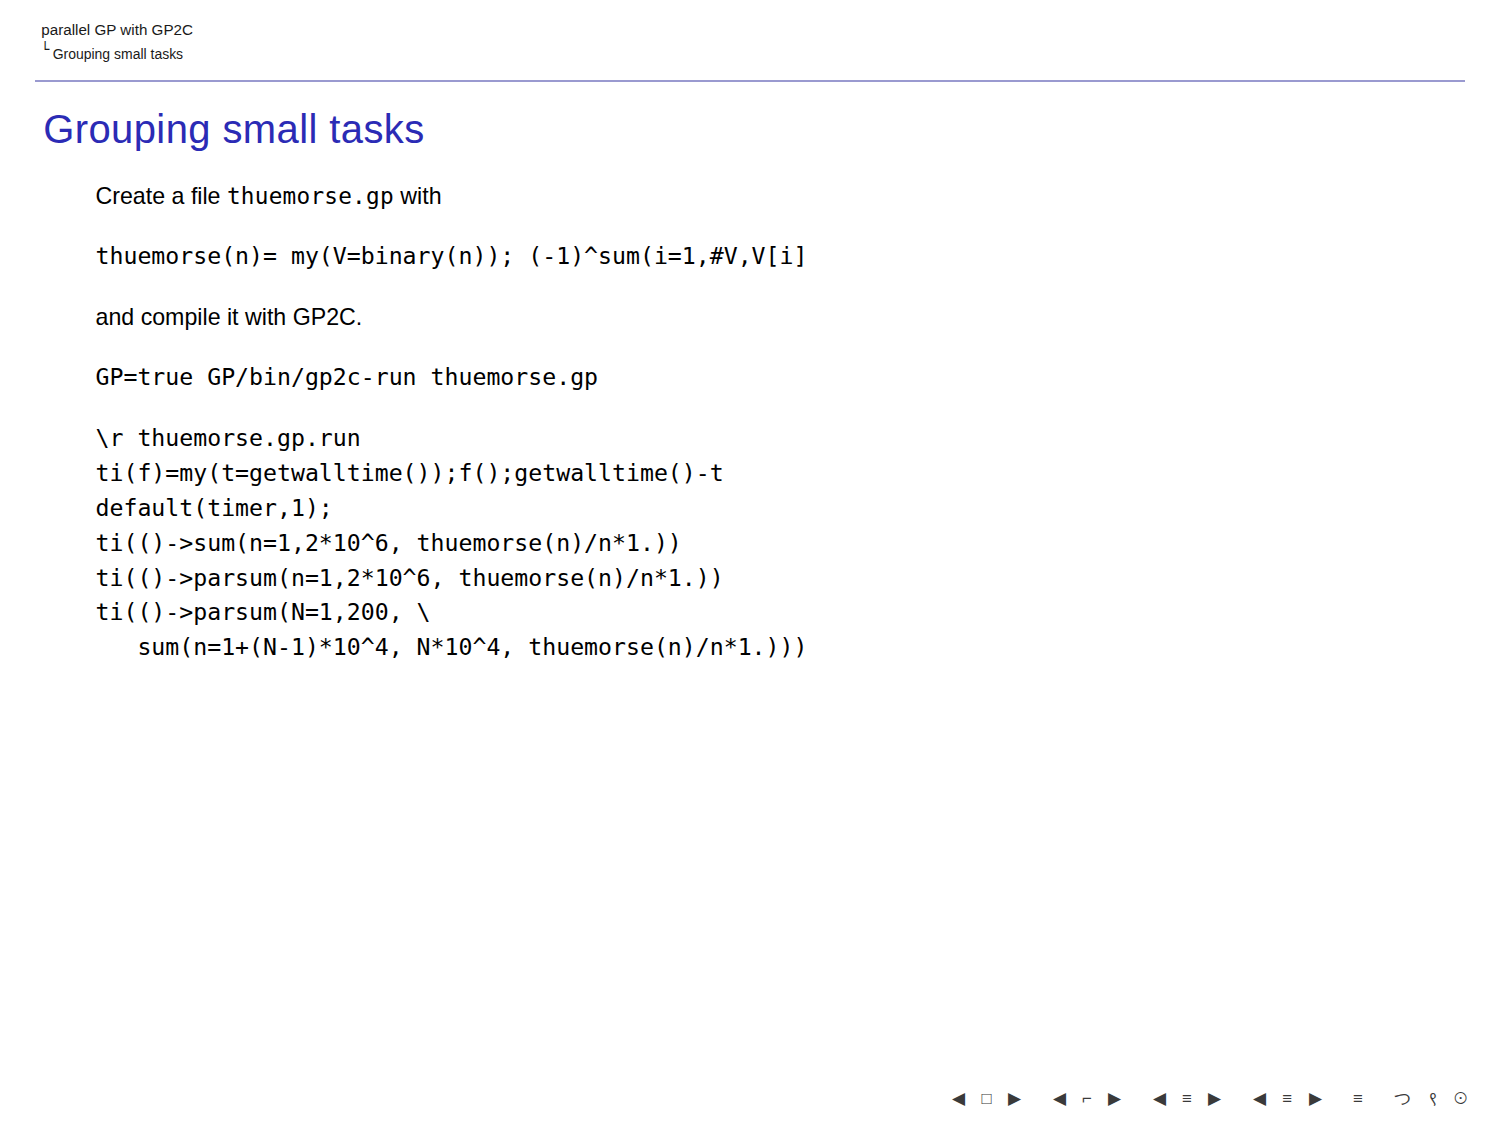parallel GP with GP2C
└Grouping small tasks
Grouping small tasks
Create a file thuemorse.gp with
thuemorse(n)= my(V=binary(n)); (-1)^sum(i=1,#V,V[i]
and compile it with GP2C.
GP=true GP/bin/gp2c-run thuemorse.gp
\r thuemorse.gp.run
ti(f)=my(t=getwalltime());f();getwalltime()-t
default(timer,1);
ti(()->sum(n=1,2*10^6, thuemorse(n)/n*1.))
ti(()->parsum(n=1,2*10^6, thuemorse(n)/n*1.))
ti(()->parsum(N=1,200, \
   sum(n=1+(N-1)*10^4, N*10^4, thuemorse(n)/n*1.)))
◀ □ ▶ ◀ ⌐ ▶ ◀ ≡ ▶ ◀ ≡ ▶ ≡ つ ९ ⊙